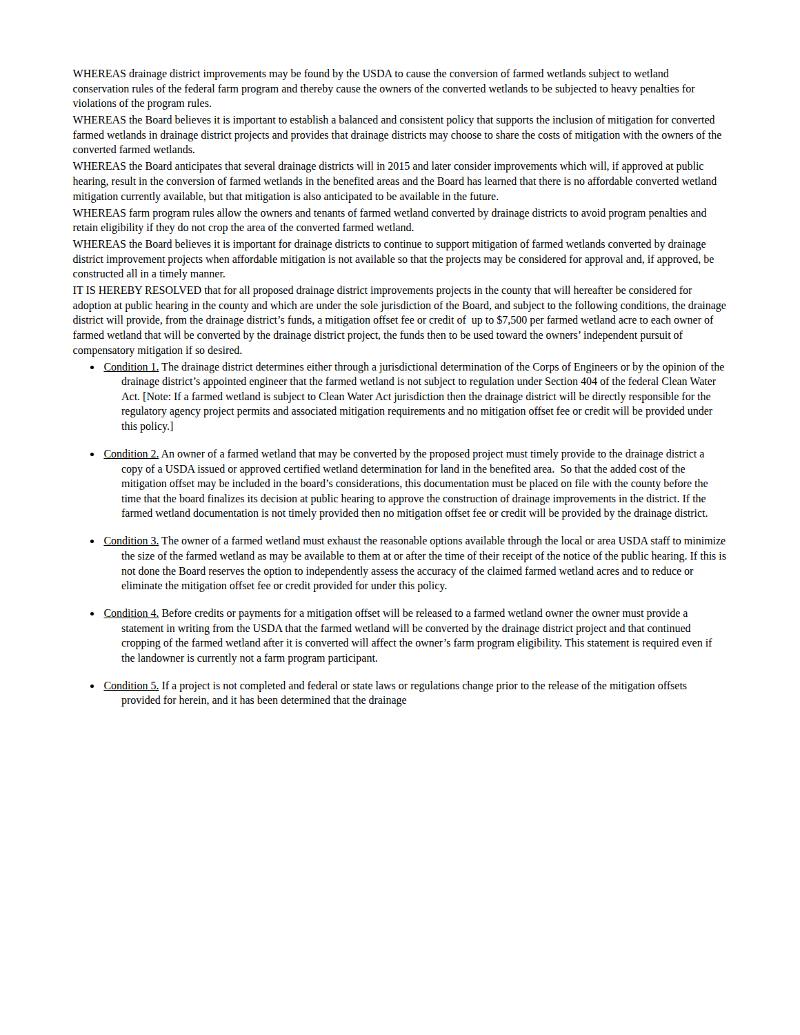WHEREAS drainage district improvements may be found by the USDA to cause the conversion of farmed wetlands subject to wetland conservation rules of the federal farm program and thereby cause the owners of the converted wetlands to be subjected to heavy penalties for violations of the program rules.
WHEREAS the Board believes it is important to establish a balanced and consistent policy that supports the inclusion of mitigation for converted farmed wetlands in drainage district projects and provides that drainage districts may choose to share the costs of mitigation with the owners of the converted farmed wetlands.
WHEREAS the Board anticipates that several drainage districts will in 2015 and later consider improvements which will, if approved at public hearing, result in the conversion of farmed wetlands in the benefited areas and the Board has learned that there is no affordable converted wetland mitigation currently available, but that mitigation is also anticipated to be available in the future.
WHEREAS farm program rules allow the owners and tenants of farmed wetland converted by drainage districts to avoid program penalties and retain eligibility if they do not crop the area of the converted farmed wetland.
WHEREAS the Board believes it is important for drainage districts to continue to support mitigation of farmed wetlands converted by drainage district improvement projects when affordable mitigation is not available so that the projects may be considered for approval and, if approved, be constructed all in a timely manner.
IT IS HEREBY RESOLVED that for all proposed drainage district improvements projects in the county that will hereafter be considered for adoption at public hearing in the county and which are under the sole jurisdiction of the Board, and subject to the following conditions, the drainage district will provide, from the drainage district’s funds, a mitigation offset fee or credit of up to $7,500 per farmed wetland acre to each owner of farmed wetland that will be converted by the drainage district project, the funds then to be used toward the owners’ independent pursuit of compensatory mitigation if so desired.
Condition 1. The drainage district determines either through a jurisdictional determination of the Corps of Engineers or by the opinion of the drainage district’s appointed engineer that the farmed wetland is not subject to regulation under Section 404 of the federal Clean Water Act. [Note: If a farmed wetland is subject to Clean Water Act jurisdiction then the drainage district will be directly responsible for the regulatory agency project permits and associated mitigation requirements and no mitigation offset fee or credit will be provided under this policy.]
Condition 2. An owner of a farmed wetland that may be converted by the proposed project must timely provide to the drainage district a copy of a USDA issued or approved certified wetland determination for land in the benefited area. So that the added cost of the mitigation offset may be included in the board’s considerations, this documentation must be placed on file with the county before the time that the board finalizes its decision at public hearing to approve the construction of drainage improvements in the district. If the farmed wetland documentation is not timely provided then no mitigation offset fee or credit will be provided by the drainage district.
Condition 3. The owner of a farmed wetland must exhaust the reasonable options available through the local or area USDA staff to minimize the size of the farmed wetland as may be available to them at or after the time of their receipt of the notice of the public hearing. If this is not done the Board reserves the option to independently assess the accuracy of the claimed farmed wetland acres and to reduce or eliminate the mitigation offset fee or credit provided for under this policy.
Condition 4. Before credits or payments for a mitigation offset will be released to a farmed wetland owner the owner must provide a statement in writing from the USDA that the farmed wetland will be converted by the drainage district project and that continued cropping of the farmed wetland after it is converted will affect the owner’s farm program eligibility. This statement is required even if the landowner is currently not a farm program participant.
Condition 5. If a project is not completed and federal or state laws or regulations change prior to the release of the mitigation offsets provided for herein, and it has been determined that the drainage